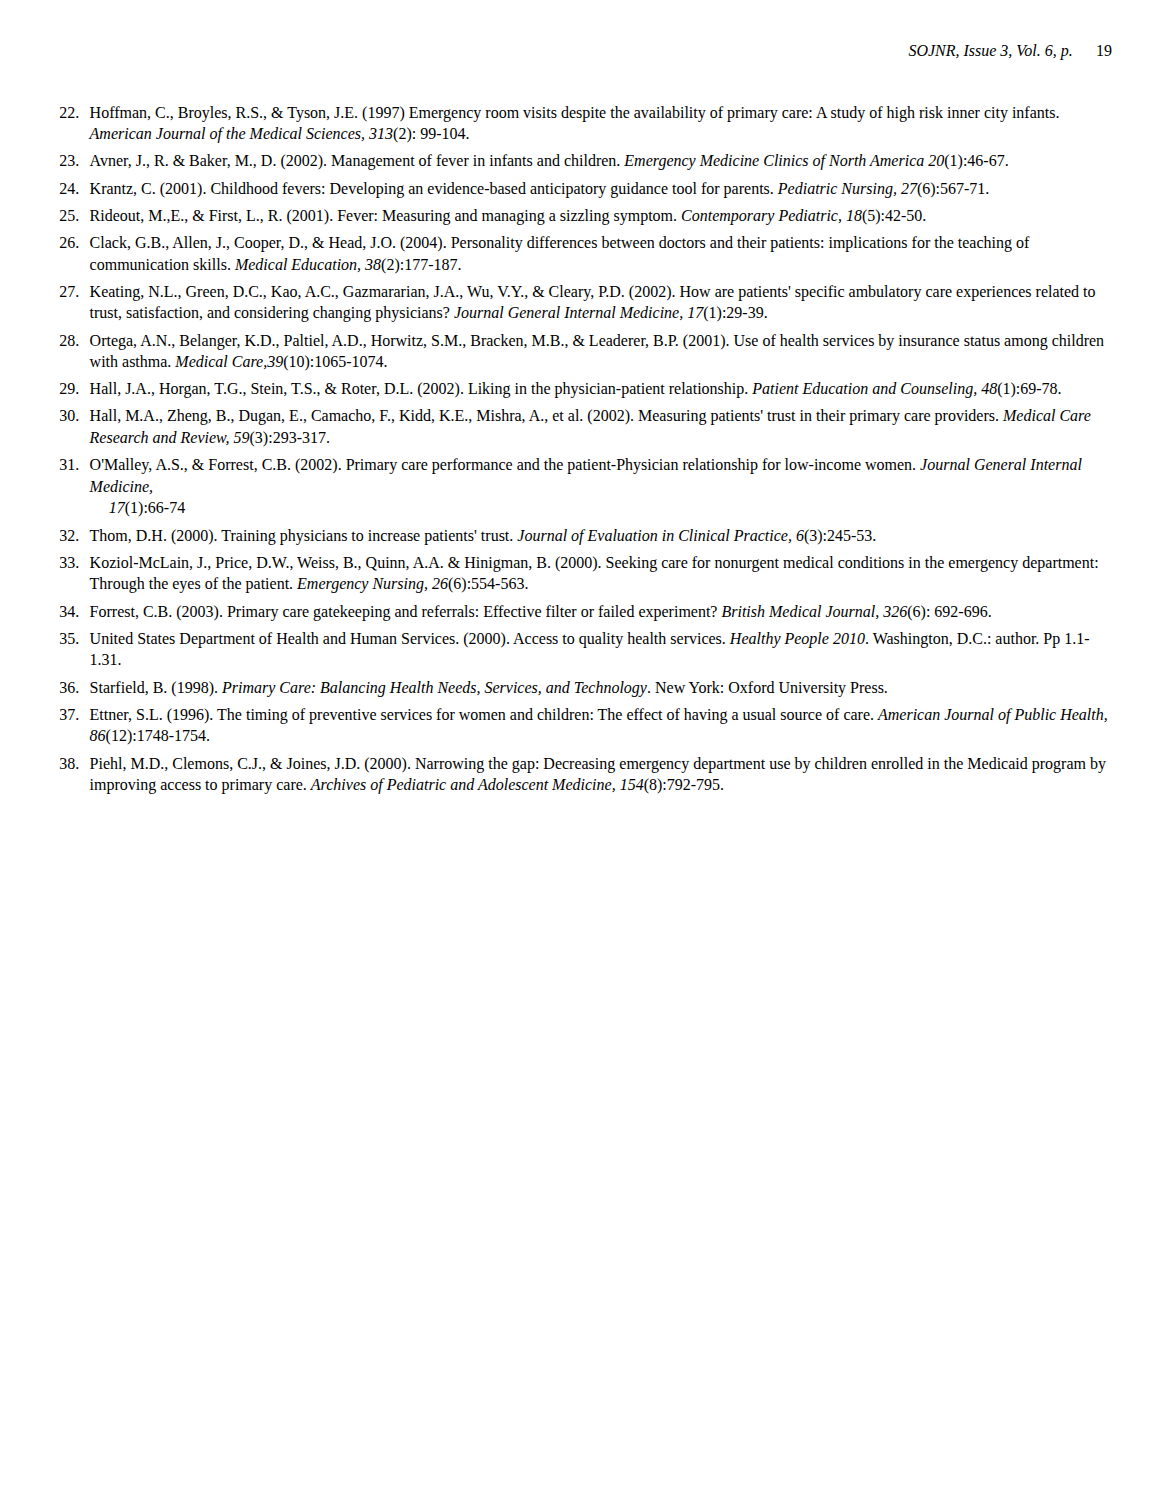SOJNR, Issue 3, Vol. 6, p. 19
Hoffman, C., Broyles, R.S., & Tyson, J.E. (1997) Emergency room visits despite the availability of primary care: A study of high risk inner city infants. American Journal of the Medical Sciences, 313(2): 99-104.
Avner, J., R. & Baker, M., D. (2002). Management of fever in infants and children. Emergency Medicine Clinics of North America 20(1):46-67.
Krantz, C. (2001). Childhood fevers: Developing an evidence-based anticipatory guidance tool for parents. Pediatric Nursing, 27(6):567-71.
Rideout, M.,E., & First, L., R. (2001). Fever: Measuring and managing a sizzling symptom. Contemporary Pediatric, 18(5):42-50.
Clack, G.B., Allen, J., Cooper, D., & Head, J.O. (2004). Personality differences between doctors and their patients: implications for the teaching of communication skills. Medical Education, 38(2):177-187.
Keating, N.L., Green, D.C., Kao, A.C., Gazmararian, J.A., Wu, V.Y., & Cleary, P.D. (2002). How are patients' specific ambulatory care experiences related to trust, satisfaction, and considering changing physicians? Journal General Internal Medicine, 17(1):29-39.
Ortega, A.N., Belanger, K.D., Paltiel, A.D., Horwitz, S.M., Bracken, M.B., & Leaderer, B.P. (2001). Use of health services by insurance status among children with asthma. Medical Care,39(10):1065-1074.
Hall, J.A., Horgan, T.G., Stein, T.S., & Roter, D.L. (2002). Liking in the physician-patient relationship. Patient Education and Counseling, 48(1):69-78.
Hall, M.A., Zheng, B., Dugan, E., Camacho, F., Kidd, K.E., Mishra, A., et al. (2002). Measuring patients' trust in their primary care providers. Medical Care Research and Review, 59(3):293-317.
O'Malley, A.S., & Forrest, C.B. (2002). Primary care performance and the patient-Physician relationship for low-income women. Journal General Internal Medicine, 17(1):66-74
Thom, D.H. (2000). Training physicians to increase patients' trust. Journal of Evaluation in Clinical Practice, 6(3):245-53.
Koziol-McLain, J., Price, D.W., Weiss, B., Quinn, A.A. & Hinigman, B. (2000). Seeking care for nonurgent medical conditions in the emergency department: Through the eyes of the patient. Emergency Nursing, 26(6):554-563.
Forrest, C.B. (2003). Primary care gatekeeping and referrals: Effective filter or failed experiment? British Medical Journal, 326(6): 692-696.
United States Department of Health and Human Services. (2000). Access to quality health services. Healthy People 2010. Washington, D.C.: author. Pp 1.1-1.31.
Starfield, B. (1998). Primary Care: Balancing Health Needs, Services, and Technology. New York: Oxford University Press.
Ettner, S.L. (1996). The timing of preventive services for women and children: The effect of having a usual source of care. American Journal of Public Health, 86(12):1748-1754.
Piehl, M.D., Clemons, C.J., & Joines, J.D. (2000). Narrowing the gap: Decreasing emergency department use by children enrolled in the Medicaid program by improving access to primary care. Archives of Pediatric and Adolescent Medicine, 154(8):792-795.